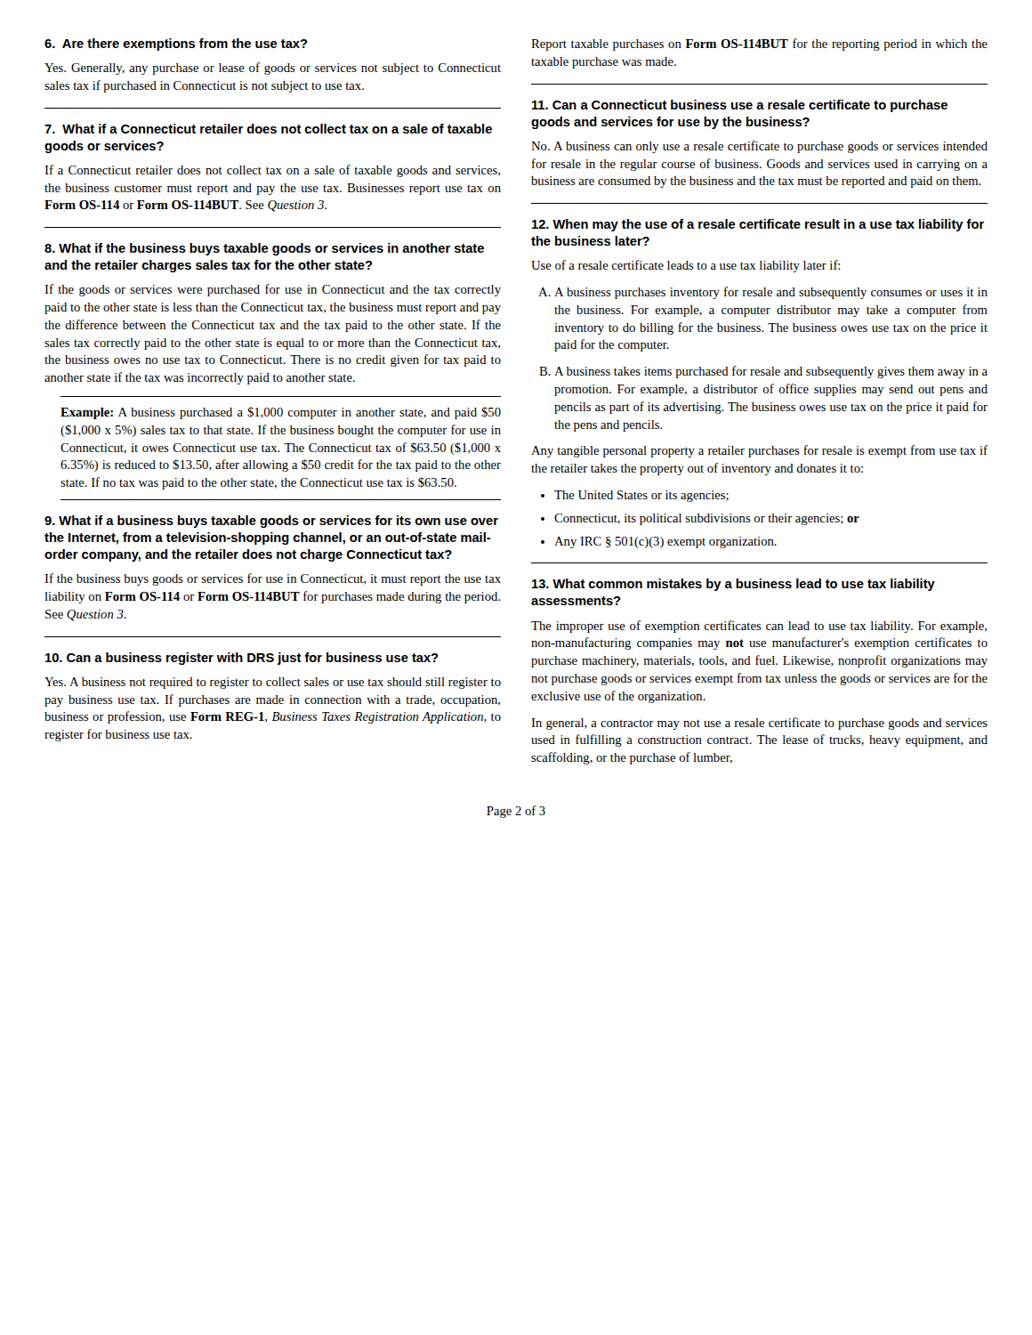6. Are there exemptions from the use tax?
Yes. Generally, any purchase or lease of goods or services not subject to Connecticut sales tax if purchased in Connecticut is not subject to use tax.
7. What if a Connecticut retailer does not collect tax on a sale of taxable goods or services?
If a Connecticut retailer does not collect tax on a sale of taxable goods and services, the business customer must report and pay the use tax. Businesses report use tax on Form OS-114 or Form OS-114BUT. See Question 3.
8. What if the business buys taxable goods or services in another state and the retailer charges sales tax for the other state?
If the goods or services were purchased for use in Connecticut and the tax correctly paid to the other state is less than the Connecticut tax, the business must report and pay the difference between the Connecticut tax and the tax paid to the other state. If the sales tax correctly paid to the other state is equal to or more than the Connecticut tax, the business owes no use tax to Connecticut. There is no credit given for tax paid to another state if the tax was incorrectly paid to another state.
Example: A business purchased a $1,000 computer in another state, and paid $50 ($1,000 x 5%) sales tax to that state. If the business bought the computer for use in Connecticut, it owes Connecticut use tax. The Connecticut tax of $63.50 ($1,000 x 6.35%) is reduced to $13.50, after allowing a $50 credit for the tax paid to the other state. If no tax was paid to the other state, the Connecticut use tax is $63.50.
9. What if a business buys taxable goods or services for its own use over the Internet, from a television-shopping channel, or an out-of-state mail-order company, and the retailer does not charge Connecticut tax?
If the business buys goods or services for use in Connecticut, it must report the use tax liability on Form OS-114 or Form OS-114BUT for purchases made during the period. See Question 3.
10. Can a business register with DRS just for business use tax?
Yes. A business not required to register to collect sales or use tax should still register to pay business use tax. If purchases are made in connection with a trade, occupation, business or profession, use Form REG-1, Business Taxes Registration Application, to register for business use tax.
Report taxable purchases on Form OS-114BUT for the reporting period in which the taxable purchase was made.
11. Can a Connecticut business use a resale certificate to purchase goods and services for use by the business?
No. A business can only use a resale certificate to purchase goods or services intended for resale in the regular course of business. Goods and services used in carrying on a business are consumed by the business and the tax must be reported and paid on them.
12. When may the use of a resale certificate result in a use tax liability for the business later?
Use of a resale certificate leads to a use tax liability later if:
A business purchases inventory for resale and subsequently consumes or uses it in the business. For example, a computer distributor may take a computer from inventory to do billing for the business. The business owes use tax on the price it paid for the computer.
A business takes items purchased for resale and subsequently gives them away in a promotion. For example, a distributor of office supplies may send out pens and pencils as part of its advertising. The business owes use tax on the price it paid for the pens and pencils.
Any tangible personal property a retailer purchases for resale is exempt from use tax if the retailer takes the property out of inventory and donates it to:
The United States or its agencies;
Connecticut, its political subdivisions or their agencies; or
Any IRC § 501(c)(3) exempt organization.
13. What common mistakes by a business lead to use tax liability assessments?
The improper use of exemption certificates can lead to use tax liability. For example, non-manufacturing companies may not use manufacturer's exemption certificates to purchase machinery, materials, tools, and fuel. Likewise, nonprofit organizations may not purchase goods or services exempt from tax unless the goods or services are for the exclusive use of the organization.
In general, a contractor may not use a resale certificate to purchase goods and services used in fulfilling a construction contract. The lease of trucks, heavy equipment, and scaffolding, or the purchase of lumber,
Page 2 of 3